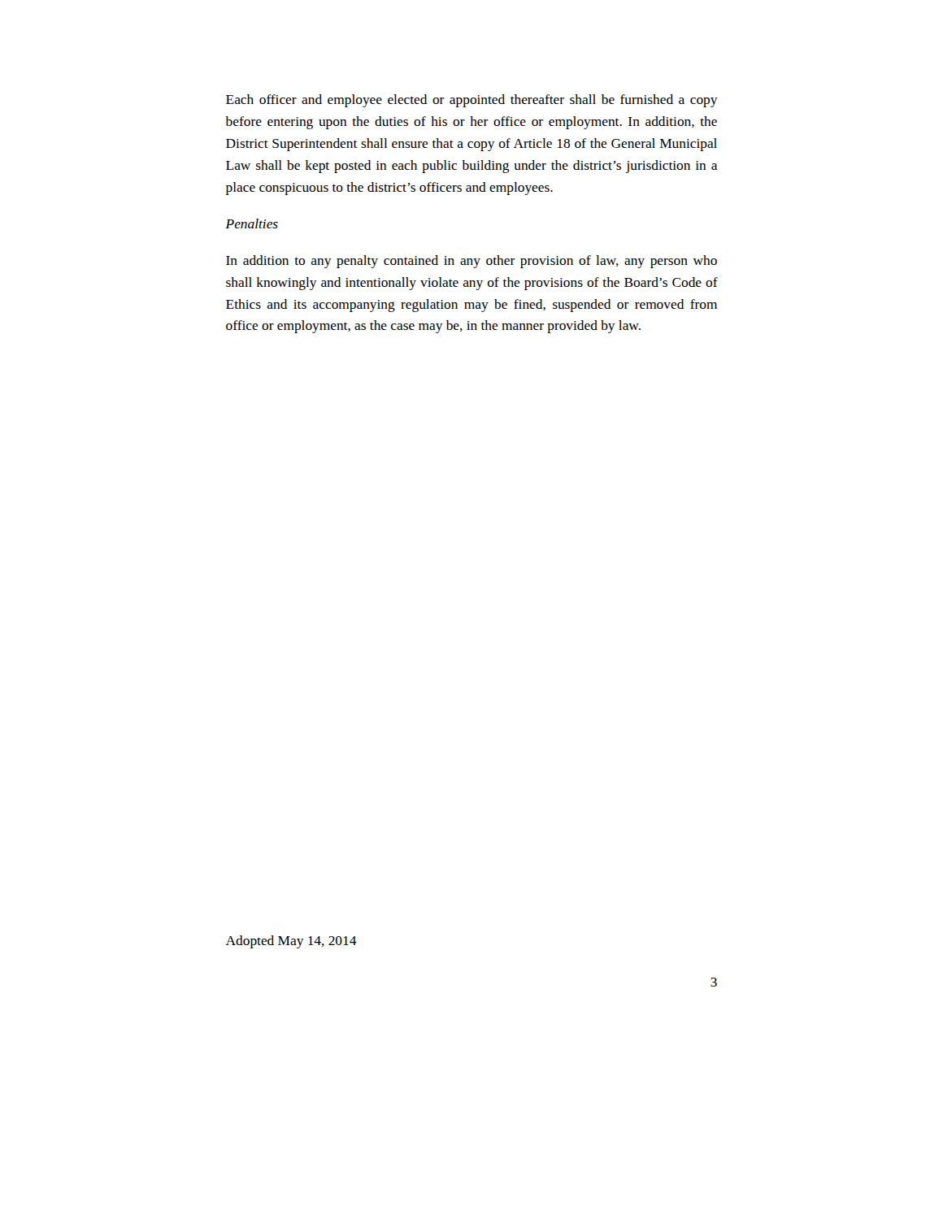Each officer and employee elected or appointed thereafter shall be furnished a copy before entering upon the duties of his or her office or employment. In addition, the District Superintendent shall ensure that a copy of Article 18 of the General Municipal Law shall be kept posted in each public building under the district’s jurisdiction in a place conspicuous to the district’s officers and employees.
Penalties
In addition to any penalty contained in any other provision of law, any person who shall knowingly and intentionally violate any of the provisions of the Board’s Code of Ethics and its accompanying regulation may be fined, suspended or removed from office or employment, as the case may be, in the manner provided by law.
Adopted May 14, 2014
3